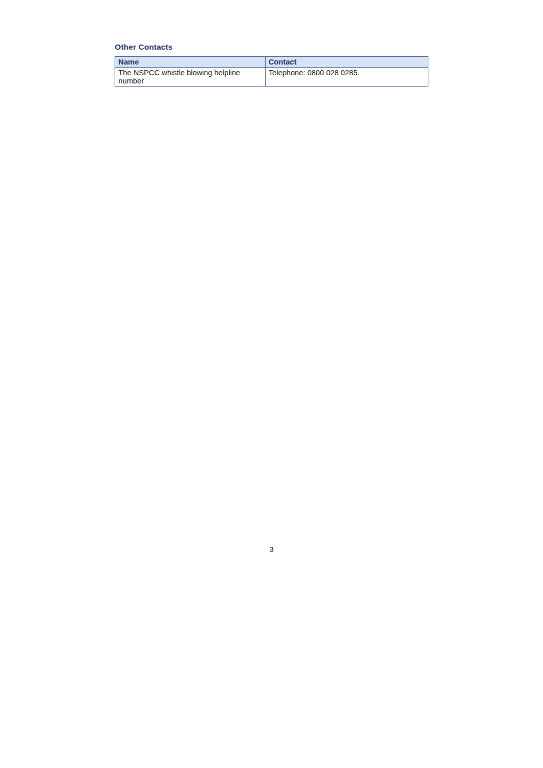Other Contacts
| Name | Contact |
| --- | --- |
| The NSPCC whistle blowing helpline number | Telephone: 0800 028 0285. |
3